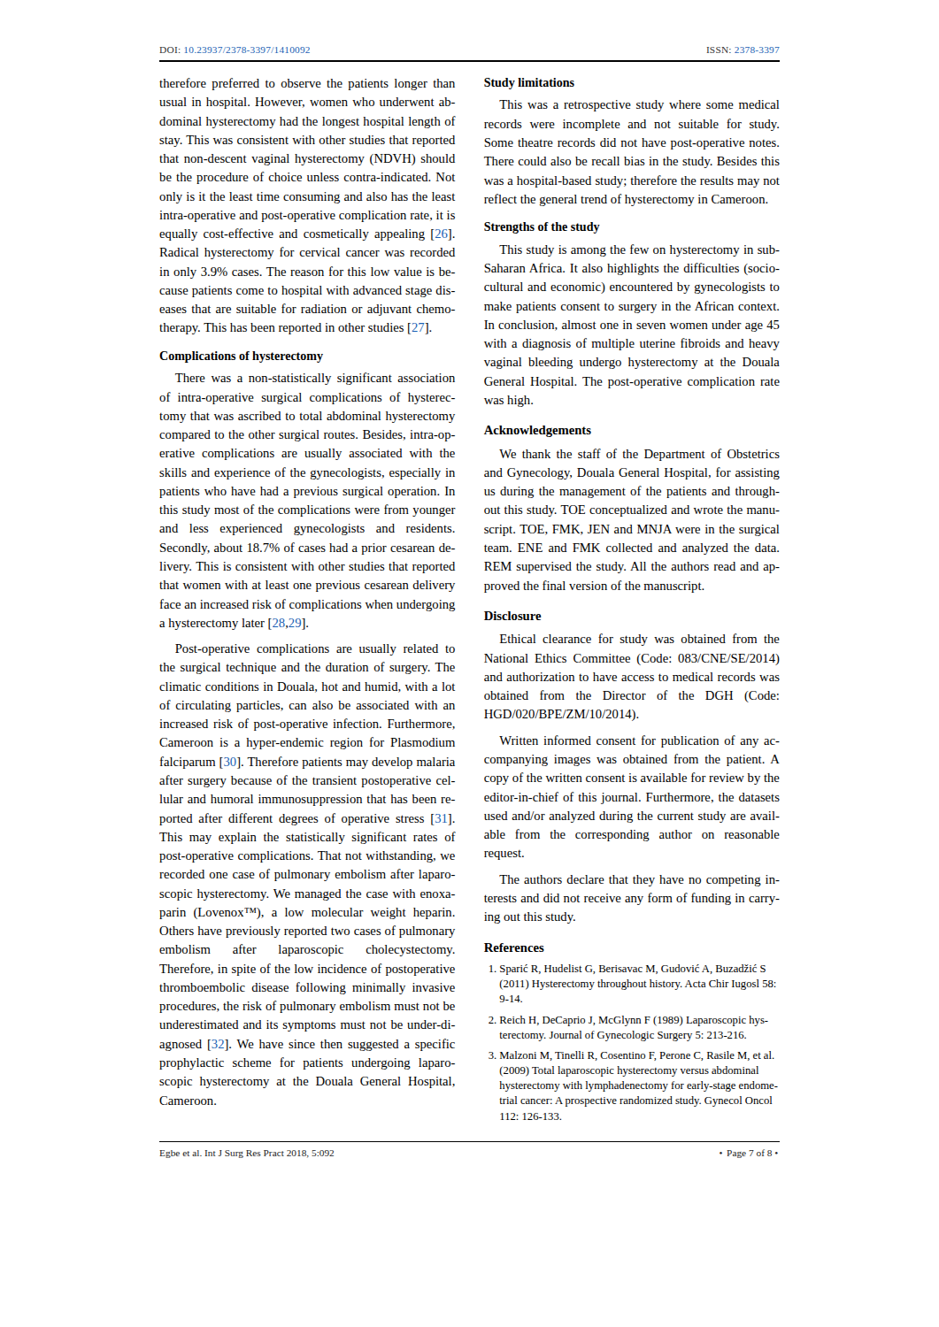DOI: 10.23937/2378-3397/1410092 ISSN: 2378-3397
therefore preferred to observe the patients longer than usual in hospital. However, women who underwent abdominal hysterectomy had the longest hospital length of stay. This was consistent with other studies that reported that non-descent vaginal hysterectomy (NDVH) should be the procedure of choice unless contra-indicated. Not only is it the least time consuming and also has the least intra-operative and post-operative complication rate, it is equally cost-effective and cosmetically appealing [26]. Radical hysterectomy for cervical cancer was recorded in only 3.9% cases. The reason for this low value is because patients come to hospital with advanced stage diseases that are suitable for radiation or adjuvant chemotherapy. This has been reported in other studies [27].
Complications of hysterectomy
There was a non-statistically significant association of intra-operative surgical complications of hysterectomy that was ascribed to total abdominal hysterectomy compared to the other surgical routes. Besides, intra-operative complications are usually associated with the skills and experience of the gynecologists, especially in patients who have had a previous surgical operation. In this study most of the complications were from younger and less experienced gynecologists and residents. Secondly, about 18.7% of cases had a prior cesarean delivery. This is consistent with other studies that reported that women with at least one previous cesarean delivery face an increased risk of complications when undergoing a hysterectomy later [28,29].
Post-operative complications are usually related to the surgical technique and the duration of surgery. The climatic conditions in Douala, hot and humid, with a lot of circulating particles, can also be associated with an increased risk of post-operative infection. Furthermore, Cameroon is a hyper-endemic region for Plasmodium falciparum [30]. Therefore patients may develop malaria after surgery because of the transient postoperative cellular and humoral immunosuppression that has been reported after different degrees of operative stress [31]. This may explain the statistically significant rates of post-operative complications. That not withstanding, we recorded one case of pulmonary embolism after laparoscopic hysterectomy. We managed the case with enoxaparin (Lovenox™), a low molecular weight heparin. Others have previously reported two cases of pulmonary embolism after laparoscopic cholecystectomy. Therefore, in spite of the low incidence of postoperative thromboembolic disease following minimally invasive procedures, the risk of pulmonary embolism must not be underestimated and its symptoms must not be under-diagnosed [32]. We have since then suggested a specific prophylactic scheme for patients undergoing laparoscopic hysterectomy at the Douala General Hospital, Cameroon.
Study limitations
This was a retrospective study where some medical records were incomplete and not suitable for study. Some theatre records did not have post-operative notes. There could also be recall bias in the study. Besides this was a hospital-based study; therefore the results may not reflect the general trend of hysterectomy in Cameroon.
Strengths of the study
This study is among the few on hysterectomy in sub-Saharan Africa. It also highlights the difficulties (socio-cultural and economic) encountered by gynecologists to make patients consent to surgery in the African context. In conclusion, almost one in seven women under age 45 with a diagnosis of multiple uterine fibroids and heavy vaginal bleeding undergo hysterectomy at the Douala General Hospital. The post-operative complication rate was high.
Acknowledgements
We thank the staff of the Department of Obstetrics and Gynecology, Douala General Hospital, for assisting us during the management of the patients and throughout this study. TOE conceptualized and wrote the manuscript. TOE, FMK, JEN and MNJA were in the surgical team. ENE and FMK collected and analyzed the data. REM supervised the study. All the authors read and approved the final version of the manuscript.
Disclosure
Ethical clearance for study was obtained from the National Ethics Committee (Code: 083/CNE/SE/2014) and authorization to have access to medical records was obtained from the Director of the DGH (Code: HGD/020/BPE/ZM/10/2014).
Written informed consent for publication of any accompanying images was obtained from the patient. A copy of the written consent is available for review by the editor-in-chief of this journal. Furthermore, the datasets used and/or analyzed during the current study are available from the corresponding author on reasonable request.
The authors declare that they have no competing interests and did not receive any form of funding in carrying out this study.
References
Sparić R, Hudelist G, Berisavac M, Gudović A, Buzadžić S (2011) Hysterectomy throughout history. Acta Chir Iugosl 58: 9-14.
Reich H, DeCaprio J, McGlynn F (1989) Laparoscopic hysterectomy. Journal of Gynecologic Surgery 5: 213-216.
Malzoni M, Tinelli R, Cosentino F, Perone C, Rasile M, et al. (2009) Total laparoscopic hysterectomy versus abdominal hysterectomy with lymphadenectomy for early-stage endometrial cancer: A prospective randomized study. Gynecol Oncol 112: 126-133.
Egbe et al. Int J Surg Res Pract 2018, 5:092 • Page 7 of 8 •